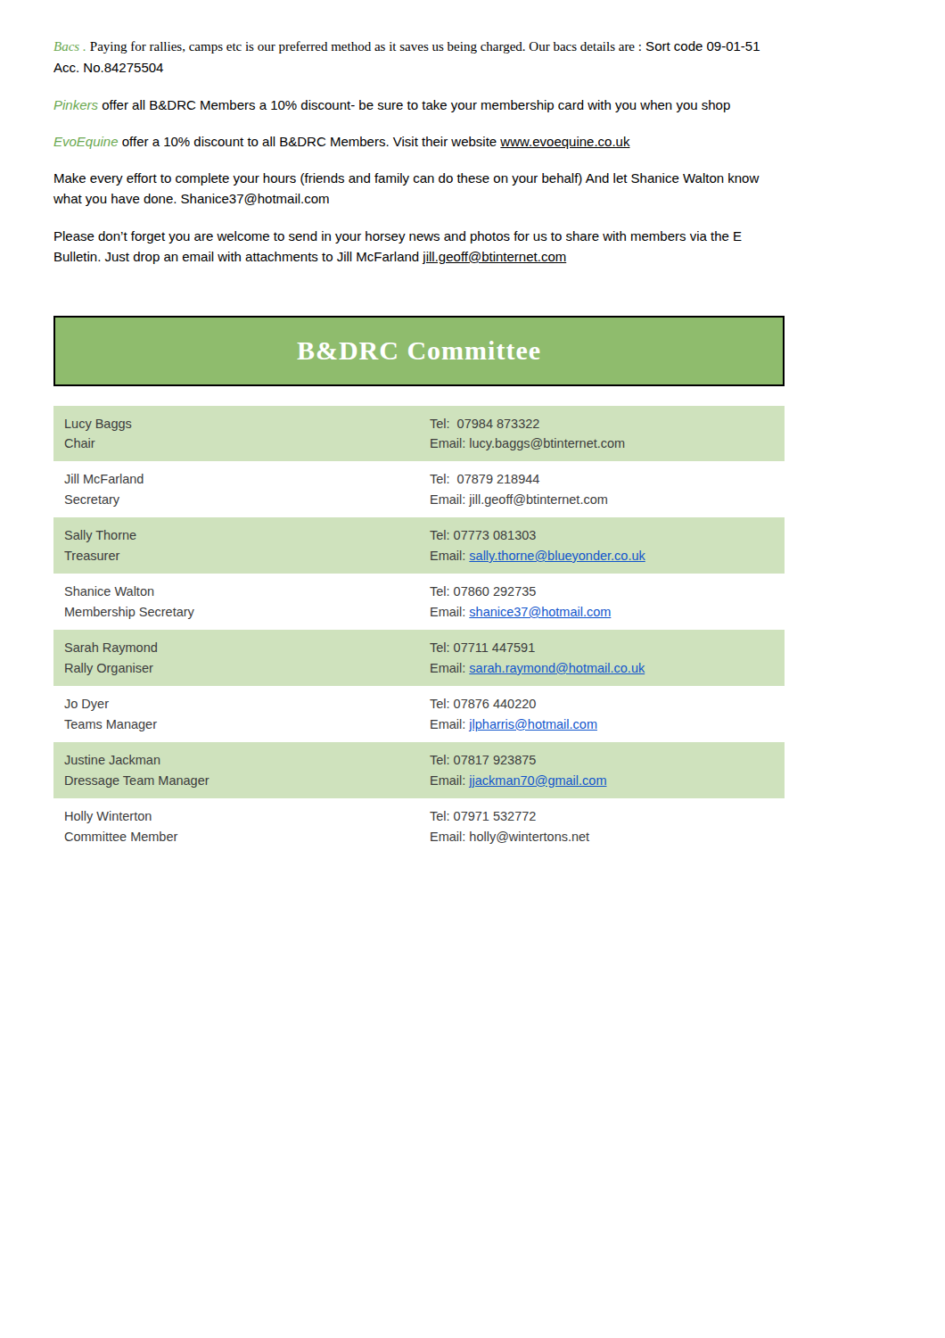Bacs . Paying for rallies, camps etc is our preferred method as it saves us being charged. Our bacs details are : Sort code 09-01-51 Acc. No.84275504
Pinkers offer all B&DRC Members a 10% discount- be sure to take your membership card with you when you shop
EvoEquine offer a 10% discount to all B&DRC Members. Visit their website www.evoequine.co.uk
Make every effort to complete your hours (friends and family can do these on your behalf) And let Shanice Walton know what you have done. Shanice37@hotmail.com
Please don’t forget you are welcome to send in your horsey news and photos for us to share with members via the E Bulletin. Just drop an email with attachments to Jill McFarland jill.geoff@btinternet.com
B&DRC Committee
| Lucy Baggs Chair | Tel: 07984 873322 Email: lucy.baggs@btinternet.com |
| Jill McFarland Secretary | Tel: 07879 218944 Email: jill.geoff@btinternet.com |
| Sally Thorne Treasurer | Tel: 07773 081303 Email: sally.thorne@blueyonder.co.uk |
| Shanice Walton Membership Secretary | Tel: 07860 292735 Email: shanice37@hotmail.com |
| Sarah Raymond Rally Organiser | Tel: 07711 447591 Email: sarah.raymond@hotmail.co.uk |
| Jo Dyer Teams Manager | Tel: 07876 440220 Email: jlpharris@hotmail.com |
| Justine Jackman Dressage Team Manager | Tel: 07817 923875 Email: jjackman70@gmail.com |
| Holly Winterton Committee Member | Tel: 07971 532772 Email: holly@wintertons.net |